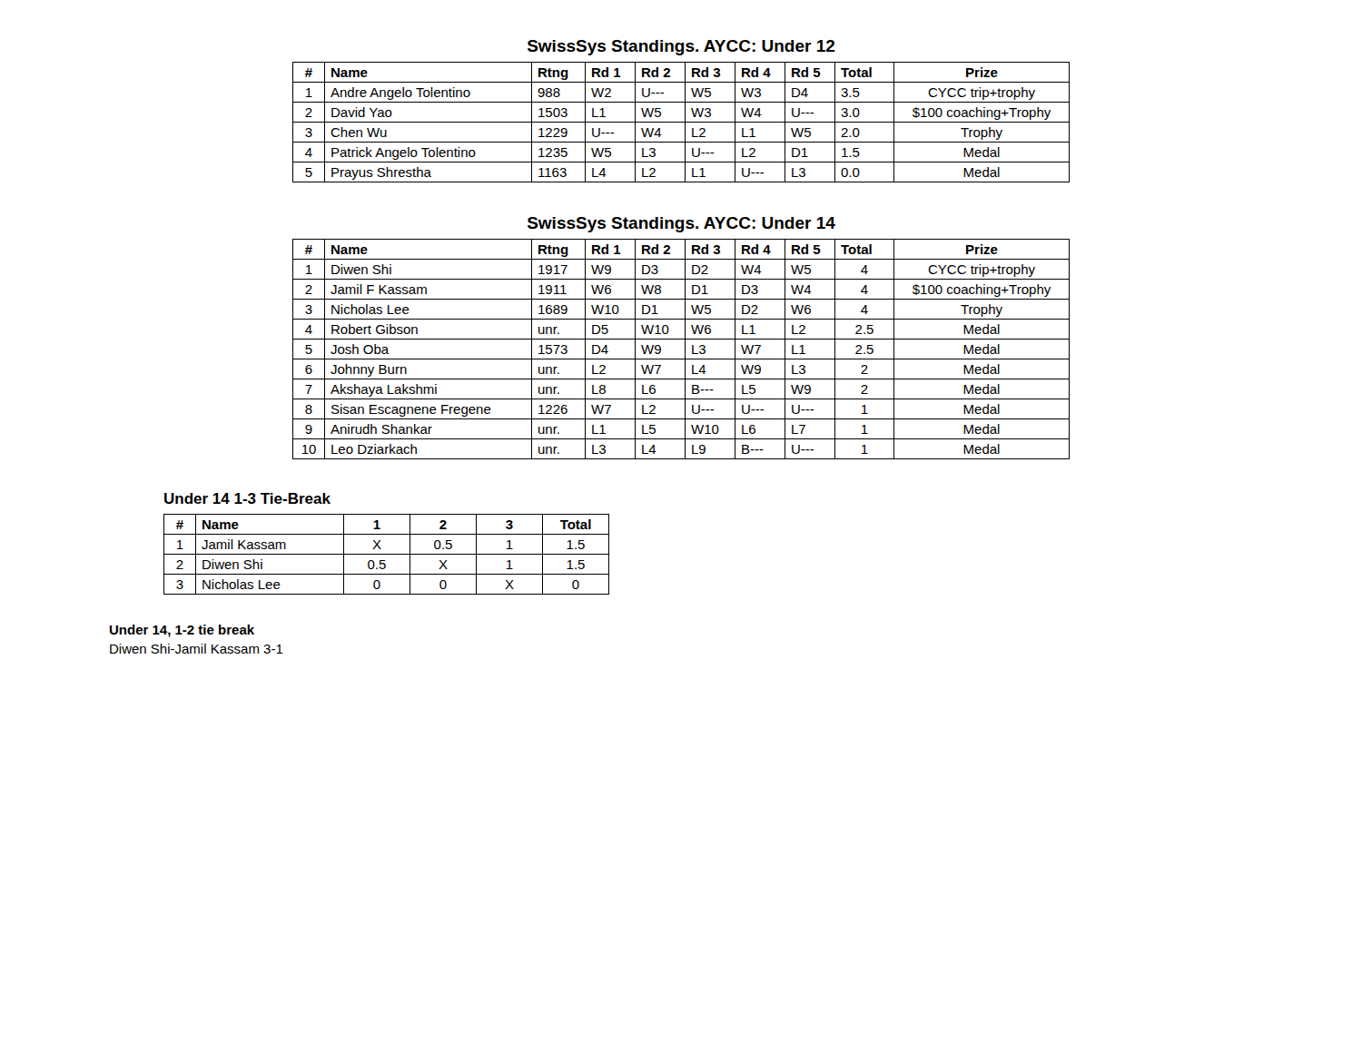SwissSys Standings. AYCC: Under 12
| # | Name | Rtng | Rd 1 | Rd 2 | Rd 3 | Rd 4 | Rd 5 | Total | Prize |
| --- | --- | --- | --- | --- | --- | --- | --- | --- | --- |
| 1 | Andre Angelo Tolentino | 988 | W2 | U--- | W5 | W3 | D4 | 3.5 | CYCC trip+trophy |
| 2 | David Yao | 1503 | L1 | W5 | W3 | W4 | U--- | 3.0 | $100 coaching+Trophy |
| 3 | Chen Wu | 1229 | U--- | W4 | L2 | L1 | W5 | 2.0 | Trophy |
| 4 | Patrick Angelo Tolentino | 1235 | W5 | L3 | U--- | L2 | D1 | 1.5 | Medal |
| 5 | Prayus Shrestha | 1163 | L4 | L2 | L1 | U--- | L3 | 0.0 | Medal |
SwissSys Standings. AYCC: Under 14
| # | Name | Rtng | Rd 1 | Rd 2 | Rd 3 | Rd 4 | Rd 5 | Total | Prize |
| --- | --- | --- | --- | --- | --- | --- | --- | --- | --- |
| 1 | Diwen Shi | 1917 | W9 | D3 | D2 | W4 | W5 | 4 | CYCC trip+trophy |
| 2 | Jamil F Kassam | 1911 | W6 | W8 | D1 | D3 | W4 | 4 | $100 coaching+Trophy |
| 3 | Nicholas Lee | 1689 | W10 | D1 | W5 | D2 | W6 | 4 | Trophy |
| 4 | Robert Gibson | unr. | D5 | W10 | W6 | L1 | L2 | 2.5 | Medal |
| 5 | Josh Oba | 1573 | D4 | W9 | L3 | W7 | L1 | 2.5 | Medal |
| 6 | Johnny Burn | unr. | L2 | W7 | L4 | W9 | L3 | 2 | Medal |
| 7 | Akshaya Lakshmi | unr. | L8 | L6 | B--- | L5 | W9 | 2 | Medal |
| 8 | Sisan Escagnene Fregene | 1226 | W7 | L2 | U--- | U--- | U--- | 1 | Medal |
| 9 | Anirudh Shankar | unr. | L1 | L5 | W10 | L6 | L7 | 1 | Medal |
| 10 | Leo Dziarkach | unr. | L3 | L4 | L9 | B--- | U--- | 1 | Medal |
Under 14 1-3 Tie-Break
| # | Name | 1 | 2 | 3 | Total |
| --- | --- | --- | --- | --- | --- |
| 1 | Jamil Kassam | X | 0.5 | 1 | 1.5 |
| 2 | Diwen Shi | 0.5 | X | 1 | 1.5 |
| 3 | Nicholas Lee | 0 | 0 | X | 0 |
Under 14, 1-2 tie break
Diwen Shi-Jamil Kassam 3-1